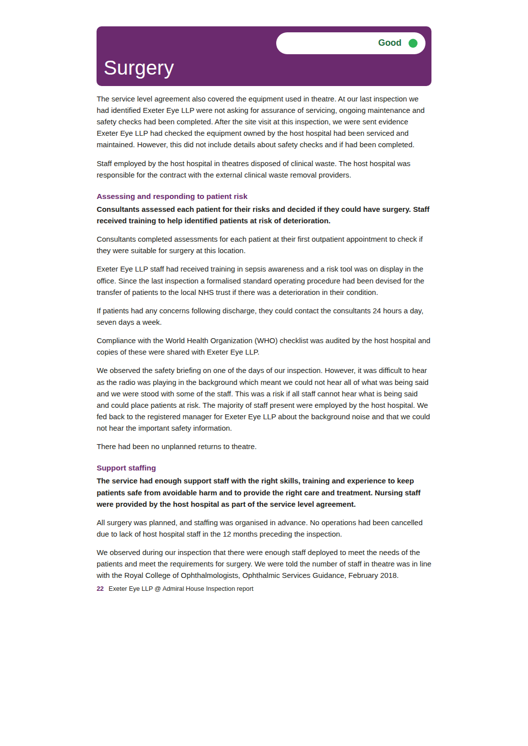Good
Surgery
The service level agreement also covered the equipment used in theatre. At our last inspection we had identified Exeter Eye LLP were not asking for assurance of servicing, ongoing maintenance and safety checks had been completed. After the site visit at this inspection, we were sent evidence Exeter Eye LLP had checked the equipment owned by the host hospital had been serviced and maintained. However, this did not include details about safety checks and if had been completed.
Staff employed by the host hospital in theatres disposed of clinical waste. The host hospital was responsible for the contract with the external clinical waste removal providers.
Assessing and responding to patient risk
Consultants assessed each patient for their risks and decided if they could have surgery. Staff received training to help identified patients at risk of deterioration.
Consultants completed assessments for each patient at their first outpatient appointment to check if they were suitable for surgery at this location.
Exeter Eye LLP staff had received training in sepsis awareness and a risk tool was on display in the office. Since the last inspection a formalised standard operating procedure had been devised for the transfer of patients to the local NHS trust if there was a deterioration in their condition.
If patients had any concerns following discharge, they could contact the consultants 24 hours a day, seven days a week.
Compliance with the World Health Organization (WHO) checklist was audited by the host hospital and copies of these were shared with Exeter Eye LLP.
We observed the safety briefing on one of the days of our inspection. However, it was difficult to hear as the radio was playing in the background which meant we could not hear all of what was being said and we were stood with some of the staff. This was a risk if all staff cannot hear what is being said and could place patients at risk. The majority of staff present were employed by the host hospital. We fed back to the registered manager for Exeter Eye LLP about the background noise and that we could not hear the important safety information.
There had been no unplanned returns to theatre.
Support staffing
The service had enough support staff with the right skills, training and experience to keep patients safe from avoidable harm and to provide the right care and treatment. Nursing staff were provided by the host hospital as part of the service level agreement.
All surgery was planned, and staffing was organised in advance. No operations had been cancelled due to lack of host hospital staff in the 12 months preceding the inspection.
We observed during our inspection that there were enough staff deployed to meet the needs of the patients and meet the requirements for surgery. We were told the number of staff in theatre was in line with the Royal College of Ophthalmologists, Ophthalmic Services Guidance, February 2018.
22 Exeter Eye LLP @ Admiral House Inspection report